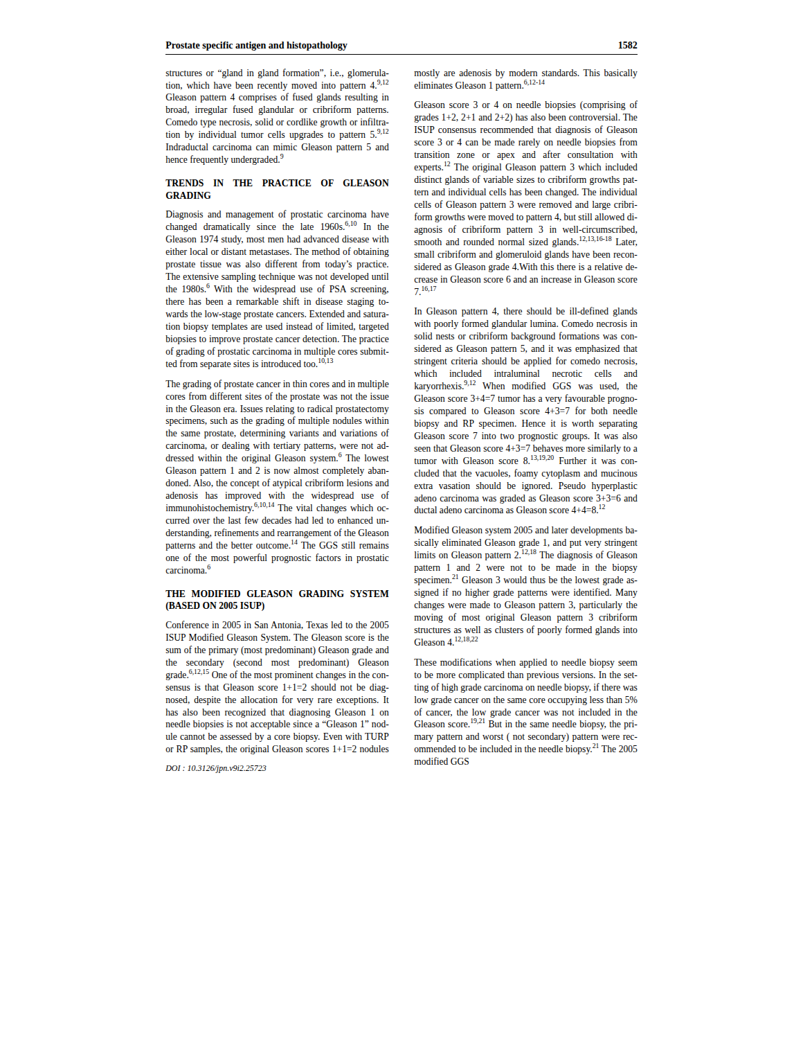Prostate specific antigen and histopathology 1582
structures or “gland in gland formation”, i.e., glomerulation, which have been recently moved into pattern 4.9,12 Gleason pattern 4 comprises of fused glands resulting in broad, irregular fused glandular or cribriform patterns. Comedo type necrosis, solid or cordlike growth or infiltration by individual tumor cells upgrades to pattern 5.9,12 Indraductal carcinoma can mimic Gleason pattern 5 and hence frequently undergraded.9
Trends in the practice of Gleason grading
Diagnosis and management of prostatic carcinoma have changed dramatically since the late 1960s.6,10 In the Gleason 1974 study, most men had advanced disease with either local or distant metastases. The method of obtaining prostate tissue was also different from today’s practice. The extensive sampling technique was not developed until the 1980s.6 With the widespread use of PSA screening, there has been a remarkable shift in disease staging towards the low-stage prostate cancers. Extended and saturation biopsy templates are used instead of limited, targeted biopsies to improve prostate cancer detection. The practice of grading of prostatic carcinoma in multiple cores submitted from separate sites is introduced too.10,13
The grading of prostate cancer in thin cores and in multiple cores from different sites of the prostate was not the issue in the Gleason era. Issues relating to radical prostatectomy specimens, such as the grading of multiple nodules within the same prostate, determining variants and variations of carcinoma, or dealing with tertiary patterns, were not addressed within the original Gleason system.6 The lowest Gleason pattern 1 and 2 is now almost completely abandoned. Also, the concept of atypical cribriform lesions and adenosis has improved with the widespread use of immunohistochemistry.6,10,14 The vital changes which occurred over the last few decades had led to enhanced understanding, refinements and rearrangement of the Gleason patterns and the better outcome.14 The GGS still remains one of the most powerful prognostic factors in prostatic carcinoma.6
The modified Gleason grading system (based on 2005 ISUP)
Conference in 2005 in San Antonia, Texas led to the 2005 ISUP Modified Gleason System. The Gleason score is the sum of the primary (most predominant) Gleason grade and the secondary (second most predominant) Gleason grade.6,12,15 One of the most prominent changes in the consensus is that Gleason score 1+1=2 should not be diagnosed, despite the allocation for very rare exceptions. It has also been recognized that diagnosing Gleason 1 on needle biopsies is not acceptable since a “Gleason 1” nodule cannot be assessed by a core biopsy. Even with TURP or RP samples, the original Gleason scores 1+1=2 nodules mostly are adenosis by modern standards. This basically eliminates Gleason 1 pattern.6,12-14
Gleason score 3 or 4 on needle biopsies (comprising of grades 1+2, 2+1 and 2+2) has also been controversial. The ISUP consensus recommended that diagnosis of Gleason score 3 or 4 can be made rarely on needle biopsies from transition zone or apex and after consultation with experts.12 The original Gleason pattern 3 which included distinct glands of variable sizes to cribriform growths pattern and individual cells has been changed. The individual cells of Gleason pattern 3 were removed and large cribriform growths were moved to pattern 4, but still allowed diagnosis of cribriform pattern 3 in well-circumscribed, smooth and rounded normal sized glands.12,13,16-18 Later, small cribriform and glomeruloid glands have been reconsidered as Gleason grade 4.With this there is a relative decrease in Gleason score 6 and an increase in Gleason score 7.16,17
In Gleason pattern 4, there should be ill-defined glands with poorly formed glandular lumina. Comedo necrosis in solid nests or cribriform background formations was considered as Gleason pattern 5, and it was emphasized that stringent criteria should be applied for comedo necrosis, which included intraluminal necrotic cells and karyorrhexis.9,12 When modified GGS was used, the Gleason score 3+4=7 tumor has a very favourable prognosis compared to Gleason score 4+3=7 for both needle biopsy and RP specimen. Hence it is worth separating Gleason score 7 into two prognostic groups. It was also seen that Gleason score 4+3=7 behaves more similarly to a tumor with Gleason score 8.13,19,20 Further it was concluded that the vacuoles, foamy cytoplasm and mucinous extra vasation should be ignored. Pseudo hyperplastic adeno carcinoma was graded as Gleason score 3+3=6 and ductal adeno carcinoma as Gleason score 4+4=8.12
Modified Gleason system 2005 and later developments basically eliminated Gleason grade 1, and put very stringent limits on Gleason pattern 2.12,18 The diagnosis of Gleason pattern 1 and 2 were not to be made in the biopsy specimen.21 Gleason 3 would thus be the lowest grade assigned if no higher grade patterns were identified. Many changes were made to Gleason pattern 3, particularly the moving of most original Gleason pattern 3 cribriform structures as well as clusters of poorly formed glands into Gleason 4.12,18,22
These modifications when applied to needle biopsy seem to be more complicated than previous versions. In the setting of high grade carcinoma on needle biopsy, if there was low grade cancer on the same core occupying less than 5% of cancer, the low grade cancer was not included in the Gleason score.19,21 But in the same needle biopsy, the primary pattern and worst ( not secondary) pattern were recommended to be included in the needle biopsy.21 The 2005 modified GGS
DOI : 10.3126/jpn.v9i2.25723